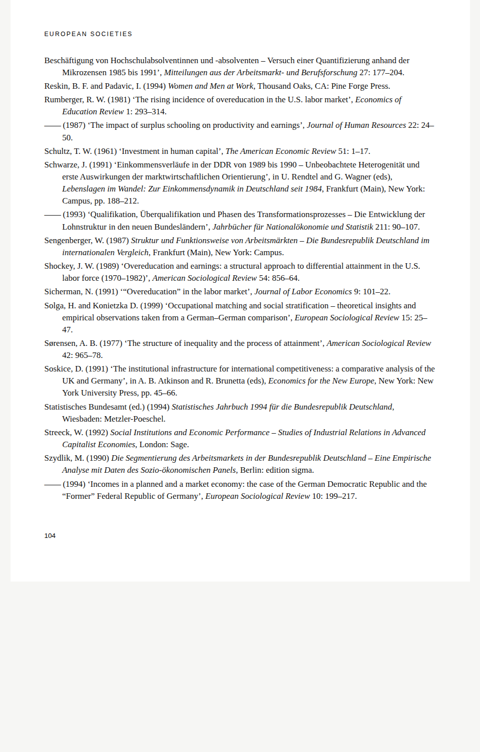European Societies
Beschäftigung von Hochschulabsolventinnen und -absolventen – Versuch einer Quantifizierung anhand der Mikrozensen 1985 bis 1991’, Mitteilungen aus der Arbeitsmarkt- und Berufsforschung 27: 177–204.
Reskin, B. F. and Padavic, I. (1994) Women and Men at Work, Thousand Oaks, CA: Pine Forge Press.
Rumberger, R. W. (1981) ‘The rising incidence of overeducation in the U.S. labor market’, Economics of Education Review 1: 293–314.
—— (1987) ‘The impact of surplus schooling on productivity and earnings’, Journal of Human Resources 22: 24–50.
Schultz, T. W. (1961) ‘Investment in human capital’, The American Economic Review 51: 1–17.
Schwarze, J. (1991) ‘Einkommensverläufe in der DDR von 1989 bis 1990 – Unbeobachtete Heterogenität und erste Auswirkungen der marktwirtschaftlichen Orientierung’, in U. Rendtel and G. Wagner (eds), Lebenslagen im Wandel: Zur Einkommensdynamik in Deutschland seit 1984, Frankfurt (Main), New York: Campus, pp. 188–212.
—— (1993) ‘Qualifikation, Überqualifikation und Phasen des Transformationsprozesses – Die Entwicklung der Lohnstruktur in den neuen Bundesländern’, Jahrbücher für Nationalökonomie und Statistik 211: 90–107.
Sengenberger, W. (1987) Struktur und Funktionsweise von Arbeitsmärkten – Die Bundesrepublik Deutschland im internationalen Vergleich, Frankfurt (Main), New York: Campus.
Shockey, J. W. (1989) ‘Overeducation and earnings: a structural approach to differential attainment in the U.S. labor force (1970–1982)’, American Sociological Review 54: 856–64.
Sicherman, N. (1991) ‘“Overeducation” in the labor market’, Journal of Labor Economics 9: 101–22.
Solga, H. and Konietzka D. (1999) ‘Occupational matching and social stratification – theoretical insights and empirical observations taken from a German–German comparison’, European Sociological Review 15: 25–47.
Sørensen, A. B. (1977) ‘The structure of inequality and the process of attainment’, American Sociological Review 42: 965–78.
Soskice, D. (1991) ‘The institutional infrastructure for international competitiveness: a comparative analysis of the UK and Germany’, in A. B. Atkinson and R. Brunetta (eds), Economics for the New Europe, New York: New York University Press, pp. 45–66.
Statistisches Bundesamt (ed.) (1994) Statistisches Jahrbuch 1994 für die Bundesrepublik Deutschland, Wiesbaden: Metzler-Poeschel.
Streeck, W. (1992) Social Institutions and Economic Performance – Studies of Industrial Relations in Advanced Capitalist Economies, London: Sage.
Szydlik, M. (1990) Die Segmentierung des Arbeitsmarkets in der Bundesrepublik Deutschland – Eine Empirische Analyse mit Daten des Sozio-ökonomischen Panels, Berlin: edition sigma.
—— (1994) ‘Incomes in a planned and a market economy: the case of the German Democratic Republic and the “Former” Federal Republic of Germany’, European Sociological Review 10: 199–217.
104